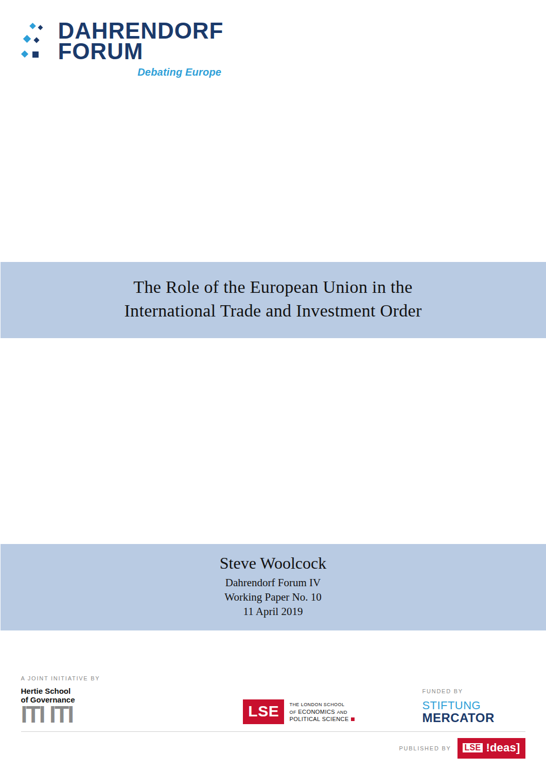DAHRENDORF FORUM Debating Europe
The Role of the European Union in the
International Trade and Investment Order
Steve Woolcock
Dahrendorf Forum IV
Working Paper No. 10
11 April 2019
A joint initiative by
Hertie School
of Governance
ITI ITI
LSE
THE LONDON SCHOOL
OF ECONOMICS AND
POLITICAL SCIENCE
Funded by
STIFTUNG MERCATOR
Published by LSE!deas]